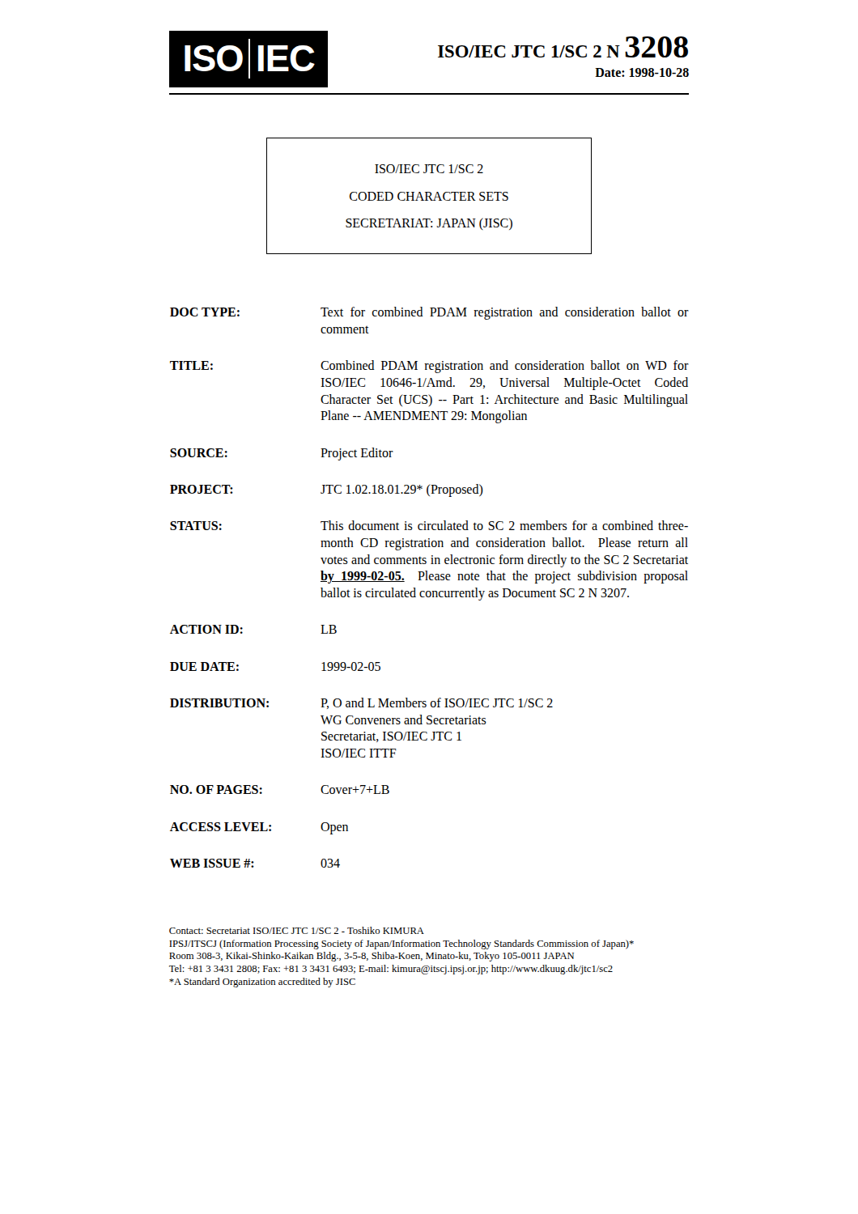ISO IEC
ISO/IEC JTC 1/SC 2 N 3208
Date: 1998-10-28
ISO/IEC JTC 1/SC 2
CODED CHARACTER SETS
SECRETARIAT: JAPAN (JISC)
| DOC TYPE: | Text for combined PDAM registration and consideration ballot or comment |
| TITLE: | Combined PDAM registration and consideration ballot on WD for ISO/IEC 10646-1/Amd. 29, Universal Multiple-Octet Coded Character Set (UCS) -- Part 1: Architecture and Basic Multilingual Plane -- AMENDMENT 29: Mongolian |
| SOURCE: | Project Editor |
| PROJECT: | JTC 1.02.18.01.29* (Proposed) |
| STATUS: | This document is circulated to SC 2 members for a combined three-month CD registration and consideration ballot. Please return all votes and comments in electronic form directly to the SC 2 Secretariat by 1999-02-05. Please note that the project subdivision proposal ballot is circulated concurrently as Document SC 2 N 3207. |
| ACTION ID: | LB |
| DUE DATE: | 1999-02-05 |
| DISTRIBUTION: | P, O and L Members of ISO/IEC JTC 1/SC 2 WG Conveners and Secretariats Secretariat, ISO/IEC JTC 1 ISO/IEC ITTF |
| NO. OF PAGES: | Cover+7+LB |
| ACCESS LEVEL: | Open |
| WEB ISSUE #: | 034 |
Contact: Secretariat ISO/IEC JTC 1/SC 2 - Toshiko KIMURA
IPSJ/ITSCJ (Information Processing Society of Japan/Information Technology Standards Commission of Japan)*
Room 308-3, Kikai-Shinko-Kaikan Bldg., 3-5-8, Shiba-Koen, Minato-ku, Tokyo 105-0011 JAPAN
Tel: +81 3 3431 2808; Fax: +81 3 3431 6493; E-mail: kimura@itscj.ipsj.or.jp; http://www.dkuug.dk/jtc1/sc2
*A Standard Organization accredited by JISC